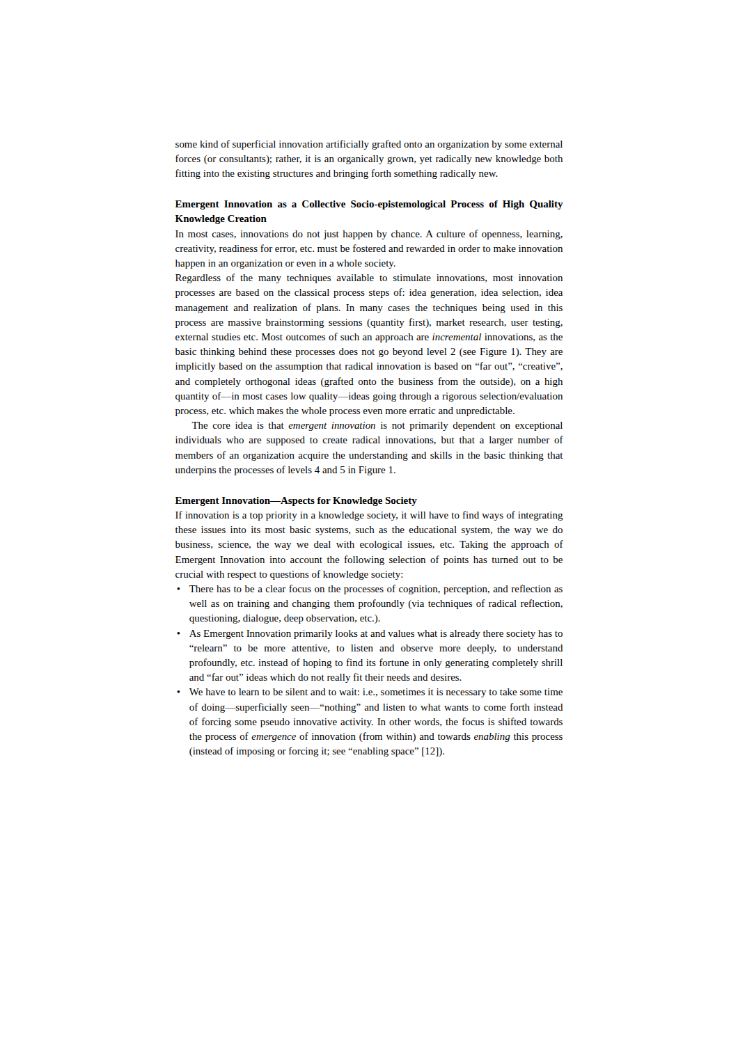some kind of superficial innovation artificially grafted onto an organization by some external forces (or consultants); rather, it is an organically grown, yet radically new knowledge both fitting into the existing structures and bringing forth something radically new.
Emergent Innovation as a Collective Socio-epistemological Process of High Quality Knowledge Creation
In most cases, innovations do not just happen by chance. A culture of openness, learning, creativity, readiness for error, etc. must be fostered and rewarded in order to make innovation happen in an organization or even in a whole society.
Regardless of the many techniques available to stimulate innovations, most innovation processes are based on the classical process steps of: idea generation, idea selection, idea management and realization of plans. In many cases the techniques being used in this process are massive brainstorming sessions (quantity first), market research, user testing, external studies etc. Most outcomes of such an approach are incremental innovations, as the basic thinking behind these processes does not go beyond level 2 (see Figure 1). They are implicitly based on the assumption that radical innovation is based on “far out”, “creative”, and completely orthogonal ideas (grafted onto the business from the outside), on a high quantity of—in most cases low quality—ideas going through a rigorous selection/evaluation process, etc. which makes the whole process even more erratic and unpredictable.
The core idea is that emergent innovation is not primarily dependent on exceptional individuals who are supposed to create radical innovations, but that a larger number of members of an organization acquire the understanding and skills in the basic thinking that underpins the processes of levels 4 and 5 in Figure 1.
Emergent Innovation—Aspects for Knowledge Society
If innovation is a top priority in a knowledge society, it will have to find ways of integrating these issues into its most basic systems, such as the educational system, the way we do business, science, the way we deal with ecological issues, etc. Taking the approach of Emergent Innovation into account the following selection of points has turned out to be crucial with respect to questions of knowledge society:
There has to be a clear focus on the processes of cognition, perception, and reflection as well as on training and changing them profoundly (via techniques of radical reflection, questioning, dialogue, deep observation, etc.).
As Emergent Innovation primarily looks at and values what is already there society has to “relearn” to be more attentive, to listen and observe more deeply, to understand profoundly, etc. instead of hoping to find its fortune in only generating completely shrill and “far out” ideas which do not really fit their needs and desires.
We have to learn to be silent and to wait: i.e., sometimes it is necessary to take some time of doing—superficially seen—“nothing” and listen to what wants to come forth instead of forcing some pseudo innovative activity. In other words, the focus is shifted towards the process of emergence of innovation (from within) and towards enabling this process (instead of imposing or forcing it; see “enabling space” [12]).